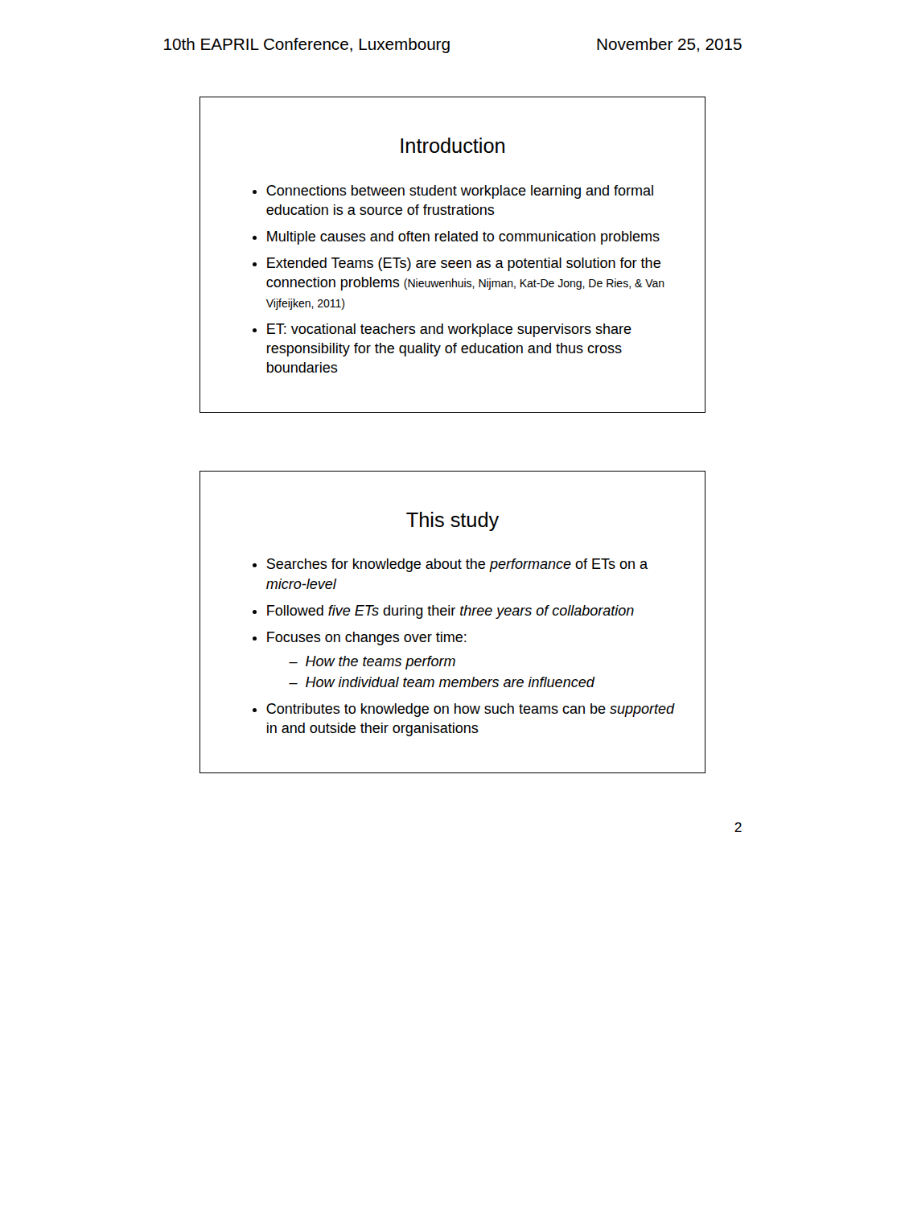10th EAPRIL Conference, Luxembourg November 25, 2015
Introduction
Connections between student workplace learning and formal education is a source of frustrations
Multiple causes and often related to communication problems
Extended Teams (ETs) are seen as a potential solution for the connection problems (Nieuwenhuis, Nijman, Kat-De Jong, De Ries, & Van Vijfeijken, 2011)
ET: vocational teachers and workplace supervisors share responsibility for the quality of education and thus cross boundaries
This study
Searches for knowledge about the performance of ETs on a micro-level
Followed five ETs during their three years of collaboration
Focuses on changes over time:
How the teams perform
How individual team members are influenced
Contributes to knowledge on how such teams can be supported in and outside their organisations
2